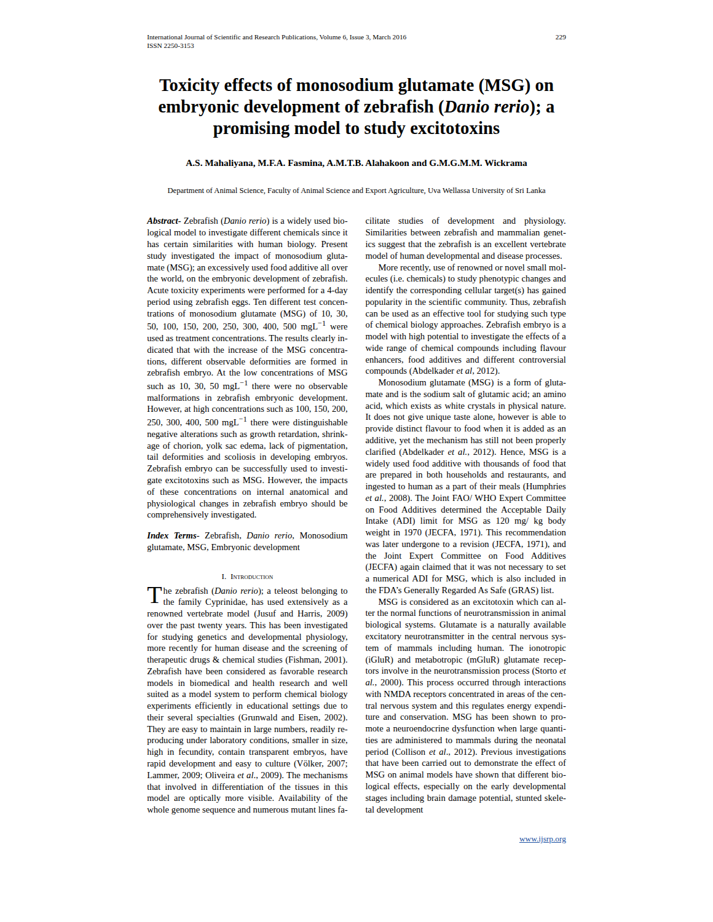International Journal of Scientific and Research Publications, Volume 6, Issue 3, March 2016
ISSN 2250-3153 229
Toxicity effects of monosodium glutamate (MSG) on embryonic development of zebrafish (Danio rerio); a promising model to study excitotoxins
A.S. Mahaliyana, M.F.A. Fasmina, A.M.T.B. Alahakoon and G.M.G.M.M. Wickrama
Department of Animal Science, Faculty of Animal Science and Export Agriculture, Uva Wellassa University of Sri Lanka
Abstract- Zebrafish (Danio rerio) is a widely used biological model to investigate different chemicals since it has certain similarities with human biology. Present study investigated the impact of monosodium glutamate (MSG); an excessively used food additive all over the world, on the embryonic development of zebrafish. Acute toxicity experiments were performed for a 4-day period using zebrafish eggs. Ten different test concentrations of monosodium glutamate (MSG) of 10, 30, 50, 100, 150, 200, 250, 300, 400, 500 mgL−1 were used as treatment concentrations. The results clearly indicated that with the increase of the MSG concentrations, different observable deformities are formed in zebrafish embryo. At the low concentrations of MSG such as 10, 30, 50 mgL−1 there were no observable malformations in zebrafish embryonic development. However, at high concentrations such as 100, 150, 200, 250, 300, 400, 500 mgL−1 there were distinguishable negative alterations such as growth retardation, shrinkage of chorion, yolk sac edema, lack of pigmentation, tail deformities and scoliosis in developing embryos. Zebrafish embryo can be successfully used to investigate excitotoxins such as MSG. However, the impacts of these concentrations on internal anatomical and physiological changes in zebrafish embryo should be comprehensively investigated.
Index Terms- Zebrafish, Danio rerio, Monosodium glutamate, MSG, Embryonic development
I. Introduction
The zebrafish (Danio rerio); a teleost belonging to the family Cyprinidae, has used extensively as a renowned vertebrate model (Jusuf and Harris, 2009) over the past twenty years. This has been investigated for studying genetics and developmental physiology, more recently for human disease and the screening of therapeutic drugs & chemical studies (Fishman, 2001). Zebrafish have been considered as favorable research models in biomedical and health research and well suited as a model system to perform chemical biology experiments efficiently in educational settings due to their several specialties (Grunwald and Eisen, 2002). They are easy to maintain in large numbers, readily reproducing under laboratory conditions, smaller in size, high in fecundity, contain transparent embryos, have rapid development and easy to culture (Völker, 2007; Lammer, 2009; Oliveira et al., 2009). The mechanisms that involved in differentiation of the tissues in this model are optically more visible. Availability of the whole genome sequence and numerous mutant lines facilitate studies of development and physiology. Similarities between zebrafish and mammalian genetics suggest that the zebrafish is an excellent vertebrate model of human developmental and disease processes.
More recently, use of renowned or novel small molecules (i.e. chemicals) to study phenotypic changes and identify the corresponding cellular target(s) has gained popularity in the scientific community. Thus, zebrafish can be used as an effective tool for studying such type of chemical biology approaches. Zebrafish embryo is a model with high potential to investigate the effects of a wide range of chemical compounds including flavour enhancers, food additives and different controversial compounds (Abdelkader et al, 2012).
Monosodium glutamate (MSG) is a form of glutamate and is the sodium salt of glutamic acid; an amino acid, which exists as white crystals in physical nature. It does not give unique taste alone, however is able to provide distinct flavour to food when it is added as an additive, yet the mechanism has still not been properly clarified (Abdelkader et al., 2012). Hence, MSG is a widely used food additive with thousands of food that are prepared in both households and restaurants, and ingested to human as a part of their meals (Humphries et al., 2008). The Joint FAO/ WHO Expert Committee on Food Additives determined the Acceptable Daily Intake (ADI) limit for MSG as 120 mg/ kg body weight in 1970 (JECFA, 1971). This recommendation was later undergone to a revision (JECFA, 1971), and the Joint Expert Committee on Food Additives (JECFA) again claimed that it was not necessary to set a numerical ADI for MSG, which is also included in the FDA’s Generally Regarded As Safe (GRAS) list.
MSG is considered as an excitotoxin which can alter the normal functions of neurotransmission in animal biological systems. Glutamate is a naturally available excitatory neurotransmitter in the central nervous system of mammals including human. The ionotropic (iGluR) and metabotropic (mGluR) glutamate receptors involve in the neurotransmission process (Storto et al., 2000). This process occurred through interactions with NMDA receptors concentrated in areas of the central nervous system and this regulates energy expenditure and conservation. MSG has been shown to promote a neuroendocrine dysfunction when large quantities are administered to mammals during the neonatal period (Collison et al., 2012). Previous investigations that have been carried out to demonstrate the effect of MSG on animal models have shown that different biological effects, especially on the early developmental stages including brain damage potential, stunted skeletal development
www.ijsrp.org